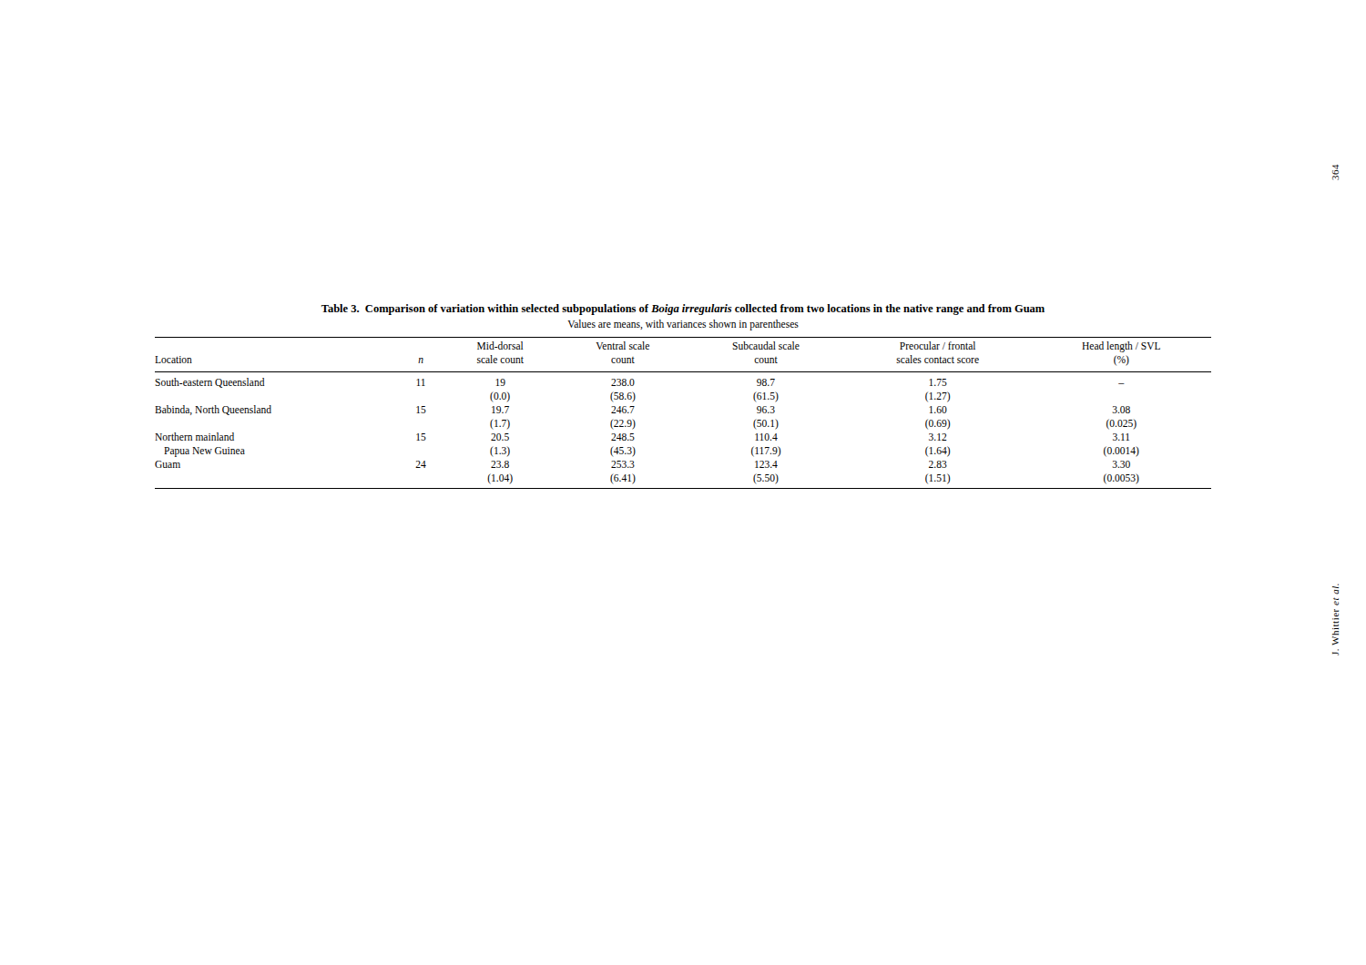364
J. Whittier et al.
Table 3. Comparison of variation within selected subpopulations of Boiga irregularis collected from two locations in the native range and from Guam
Values are means, with variances shown in parentheses
| Location | n | Mid-dorsal scale count | Ventral scale count | Subcaudal scale count | Preocular / frontal scales contact score | Head length / SVL (%) |
| --- | --- | --- | --- | --- | --- | --- |
| South-eastern Queensland | 11 | 19 | 238.0 | 98.7 | 1.75 | – |
| | | (0.0) | (58.6) | (61.5) | (1.27) | |
| Babinda, North Queensland | 15 | 19.7 | 246.7 | 96.3 | 1.60 | 3.08 |
| | | (1.7) | (22.9) | (50.1) | (0.69) | (0.025) |
| Northern mainland | 15 | 20.5 | 248.5 | 110.4 | 3.12 | 3.11 |
| Papua New Guinea | | (1.3) | (45.3) | (117.9) | (1.64) | (0.0014) |
| Guam | 24 | 23.8 | 253.3 | 123.4 | 2.83 | 3.30 |
| | | (1.04) | (6.41) | (5.50) | (1.51) | (0.0053) |